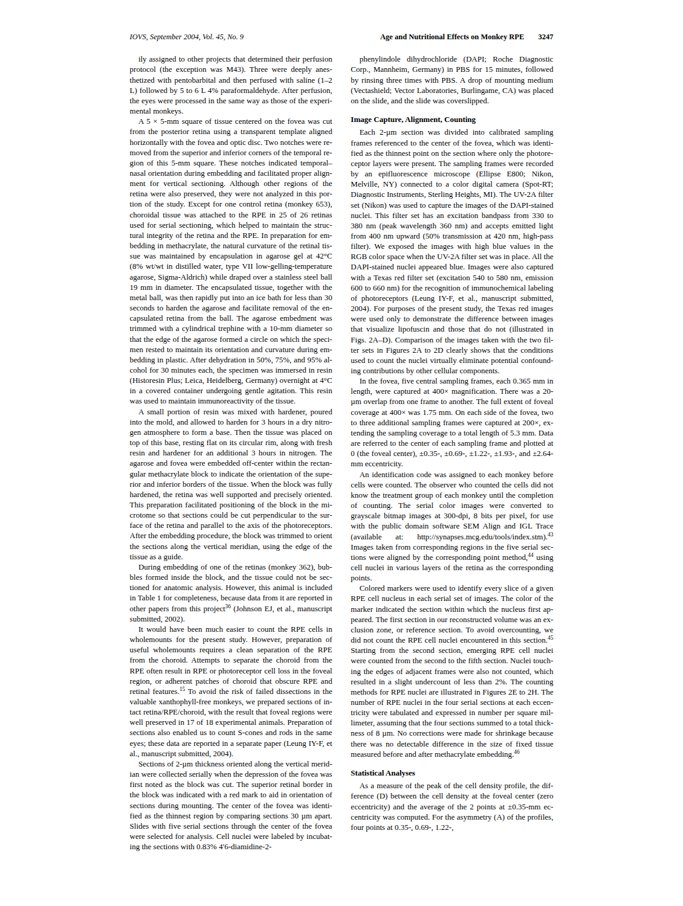IOVS, September 2004, Vol. 45, No. 9
Age and Nutritional Effects on Monkey RPE 3247
ily assigned to other projects that determined their perfusion protocol (the exception was M43). Three were deeply anesthetized with pentobarbital and then perfused with saline (1–2 L) followed by 5 to 6 L 4% paraformaldehyde. After perfusion, the eyes were processed in the same way as those of the experimental monkeys.
A 5 × 5-mm square of tissue centered on the fovea was cut from the posterior retina using a transparent template aligned horizontally with the fovea and optic disc. Two notches were removed from the superior and inferior corners of the temporal region of this 5-mm square. These notches indicated temporal–nasal orientation during embedding and facilitated proper alignment for vertical sectioning. Although other regions of the retina were also preserved, they were not analyzed in this portion of the study. Except for one control retina (monkey 653), choroidal tissue was attached to the RPE in 25 of 26 retinas used for serial sectioning, which helped to maintain the structural integrity of the retina and the RPE. In preparation for embedding in methacrylate, the natural curvature of the retinal tissue was maintained by encapsulation in agarose gel at 42°C (8% wt/wt in distilled water, type VII low-gelling-temperature agarose, Sigma-Aldrich) while draped over a stainless steel ball 19 mm in diameter. The encapsulated tissue, together with the metal ball, was then rapidly put into an ice bath for less than 30 seconds to harden the agarose and facilitate removal of the encapsulated retina from the ball. The agarose embedment was trimmed with a cylindrical trephine with a 10-mm diameter so that the edge of the agarose formed a circle on which the specimen rested to maintain its orientation and curvature during embedding in plastic. After dehydration in 50%, 75%, and 95% alcohol for 30 minutes each, the specimen was immersed in resin (Historesin Plus; Leica, Heidelberg, Germany) overnight at 4°C in a covered container undergoing gentle agitation. This resin was used to maintain immunoreactivity of the tissue.
A small portion of resin was mixed with hardener, poured into the mold, and allowed to harden for 3 hours in a dry nitrogen atmosphere to form a base. Then the tissue was placed on top of this base, resting flat on its circular rim, along with fresh resin and hardener for an additional 3 hours in nitrogen. The agarose and fovea were embedded off-center within the rectangular methacrylate block to indicate the orientation of the superior and inferior borders of the tissue. When the block was fully hardened, the retina was well supported and precisely oriented. This preparation facilitated positioning of the block in the microtome so that sections could be cut perpendicular to the surface of the retina and parallel to the axis of the photoreceptors. After the embedding procedure, the block was trimmed to orient the sections along the vertical meridian, using the edge of the tissue as a guide.
During embedding of one of the retinas (monkey 362), bubbles formed inside the block, and the tissue could not be sectioned for anatomic analysis. However, this animal is included in Table 1 for completeness, because data from it are reported in other papers from this project36 (Johnson EJ, et al., manuscript submitted, 2002).
It would have been much easier to count the RPE cells in wholemounts for the present study. However, preparation of useful wholemounts requires a clean separation of the RPE from the choroid. Attempts to separate the choroid from the RPE often result in RPE or photoreceptor cell loss in the foveal region, or adherent patches of choroid that obscure RPE and retinal features.15 To avoid the risk of failed dissections in the valuable xanthophyll-free monkeys, we prepared sections of intact retina/RPE/choroid, with the result that foveal regions were well preserved in 17 of 18 experimental animals. Preparation of sections also enabled us to count S-cones and rods in the same eyes; these data are reported in a separate paper (Leung IY-F, et al., manuscript submitted, 2004).
Sections of 2-µm thickness oriented along the vertical meridian were collected serially when the depression of the fovea was first noted as the block was cut. The superior retinal border in the block was indicated with a red mark to aid in orientation of sections during mounting. The center of the fovea was identified as the thinnest region by comparing sections 30 µm apart. Slides with five serial sections through the center of the fovea were selected for analysis. Cell nuclei were labeled by incubating the sections with 0.83% 4′6-diamidine-2-
phenylindole dihydrochloride (DAPI; Roche Diagnostic Corp., Mannheim, Germany) in PBS for 15 minutes, followed by rinsing three times with PBS. A drop of mounting medium (Vectashield; Vector Laboratories, Burlingame, CA) was placed on the slide, and the slide was coverslipped.
Image Capture, Alignment, Counting
Each 2-µm section was divided into calibrated sampling frames referenced to the center of the fovea, which was identified as the thinnest point on the section where only the photoreceptor layers were present. The sampling frames were recorded by an epifluorescence microscope (Ellipse E800; Nikon, Melville, NY) connected to a color digital camera (Spot-RT; Diagnostic Instruments, Sterling Heights, MI). The UV-2A filter set (Nikon) was used to capture the images of the DAPI-stained nuclei. This filter set has an excitation bandpass from 330 to 380 nm (peak wavelength 360 nm) and accepts emitted light from 400 nm upward (50% transmission at 420 nm, high-pass filter). We exposed the images with high blue values in the RGB color space when the UV-2A filter set was in place. All the DAPI-stained nuclei appeared blue. Images were also captured with a Texas red filter set (excitation 540 to 580 nm, emission 600 to 660 nm) for the recognition of immunochemical labeling of photoreceptors (Leung IY-F, et al., manuscript submitted, 2004). For purposes of the present study, the Texas red images were used only to demonstrate the difference between images that visualize lipofuscin and those that do not (illustrated in Figs. 2A–D). Comparison of the images taken with the two filter sets in Figures 2A to 2D clearly shows that the conditions used to count the nuclei virtually eliminate potential confounding contributions by other cellular components.
In the fovea, five central sampling frames, each 0.365 mm in length, were captured at 400× magnification. There was a 20-µm overlap from one frame to another. The full extent of foveal coverage at 400× was 1.75 mm. On each side of the fovea, two to three additional sampling frames were captured at 200×, extending the sampling coverage to a total length of 5.3 mm. Data are referred to the center of each sampling frame and plotted at 0 (the foveal center), ±0.35-, ±0.69-, ±1.22-, ±1.93-, and ±2.64-mm eccentricity.
An identification code was assigned to each monkey before cells were counted. The observer who counted the cells did not know the treatment group of each monkey until the completion of counting. The serial color images were converted to grayscale bitmap images at 300-dpi, 8 bits per pixel, for use with the public domain software SEM Align and IGL Trace (available at: http://synapses.mcg.edu/tools/index.stm).43 Images taken from corresponding regions in the five serial sections were aligned by the corresponding point method,44 using cell nuclei in various layers of the retina as the corresponding points.
Colored markers were used to identify every slice of a given RPE cell nucleus in each serial set of images. The color of the marker indicated the section within which the nucleus first appeared. The first section in our reconstructed volume was an exclusion zone, or reference section. To avoid overcounting, we did not count the RPE cell nuclei encountered in this section.45 Starting from the second section, emerging RPE cell nuclei were counted from the second to the fifth section. Nuclei touching the edges of adjacent frames were also not counted, which resulted in a slight undercount of less than 2%. The counting methods for RPE nuclei are illustrated in Figures 2E to 2H. The number of RPE nuclei in the four serial sections at each eccentricity were tabulated and expressed in number per square millimeter, assuming that the four sections summed to a total thickness of 8 µm. No corrections were made for shrinkage because there was no detectable difference in the size of fixed tissue measured before and after methacrylate embedding.46
Statistical Analyses
As a measure of the peak of the cell density profile, the difference (D) between the cell density at the foveal center (zero eccentricity) and the average of the 2 points at ±0.35-mm eccentricity was computed. For the asymmetry (A) of the profiles, four points at 0.35-, 0.69-, 1.22-,